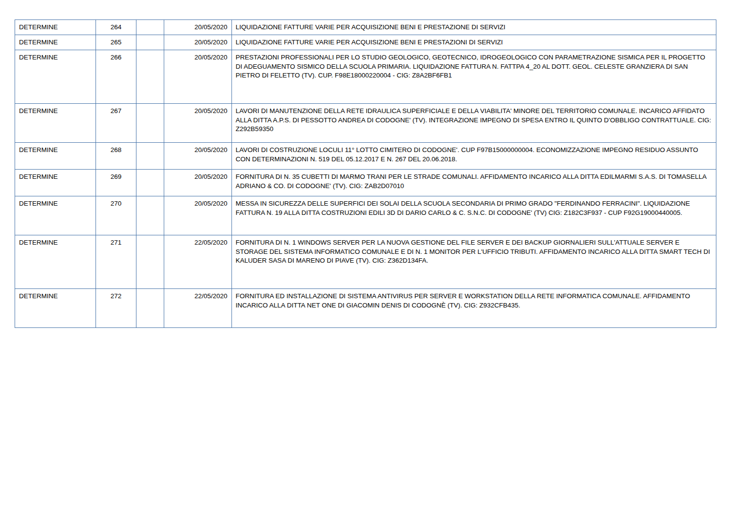| DETERMINE | 264 | | 20/05/2020 | LIQUIDAZIONE FATTURE VARIE PER ACQUISIZIONE BENI E PRESTAZIONE DI SERVIZI |
| DETERMINE | 265 | | 20/05/2020 | LIQUIDAZIONE FATTURE VARIE PER ACQUISIZIONE BENI E PRESTAZIONI DI SERVIZI |
| DETERMINE | 266 | | 20/05/2020 | PRESTAZIONI PROFESSIONALI PER LO STUDIO GEOLOGICO, GEOTECNICO, IDROGEOLOGICO CON PARAMETRAZIONE SISMICA PER IL PROGETTO DI ADEGUAMENTO SISMICO DELLA SCUOLA PRIMARIA. LIQUIDAZIONE FATTURA N. FATTPA 4_20 AL DOTT. GEOL. CELESTE GRANZIERA DI SAN PIETRO DI FELETTO (TV). CUP. F98E18000220004 - CIG: Z8A2BF6FB1 |
| DETERMINE | 267 | | 20/05/2020 | LAVORI DI MANUTENZIONE DELLA RETE IDRAULICA SUPERFICIALE E DELLA VIABILITA' MINORE DEL TERRITORIO COMUNALE. INCARICO AFFIDATO ALLA DITTA A.P.S. DI PESSOTTO ANDREA DI CODOGNE' (TV). INTEGRAZIONE IMPEGNO DI SPESA ENTRO IL QUINTO D'OBBLIGO CONTRATTUALE. CIG: Z292B59350 |
| DETERMINE | 268 | | 20/05/2020 | LAVORI DI COSTRUZIONE LOCULI 11° LOTTO CIMITERO DI CODOGNE'. CUP F97B15000000004. ECONOMIZZAZIONE IMPEGNO RESIDUO ASSUNTO CON DETERMINAZIONI N. 519 DEL 05.12.2017 E N. 267 DEL 20.06.2018. |
| DETERMINE | 269 | | 20/05/2020 | FORNITURA DI N. 35 CUBETTI DI MARMO TRANI PER LE STRADE COMUNALI. AFFIDAMENTO INCARICO ALLA DITTA EDILMARMI S.A.S. DI TOMASELLA ADRIANO & CO. DI CODOGNE' (TV). CIG: ZAB2D07010 |
| DETERMINE | 270 | | 20/05/2020 | MESSA IN SICUREZZA DELLE SUPERFICI DEI SOLAI DELLA SCUOLA SECONDARIA DI PRIMO GRADO "FERDINANDO FERRACINI". LIQUIDAZIONE FATTURA N. 19 ALLA DITTA COSTRUZIONI EDILI 3D DI DARIO CARLO & C. S.N.C. DI CODOGNE' (TV) CIG: Z182C3F937 - CUP F92G19000440005. |
| DETERMINE | 271 | | 22/05/2020 | FORNITURA DI N. 1 WINDOWS SERVER PER LA NUOVA GESTIONE DEL FILE SERVER E DEI BACKUP GIORNALIERI SULL'ATTUALE SERVER E STORAGE DEL SISTEMA INFORMATICO COMUNALE E DI N. 1 MONITOR PER L'UFFICIO TRIBUTI. AFFIDAMENTO INCARICO ALLA DITTA SMART TECH DI KALUDER SASA DI MARENO DI PIAVE (TV). CIG: Z362D134FA. |
| DETERMINE | 272 | | 22/05/2020 | FORNITURA ED INSTALLAZIONE DI SISTEMA ANTIVIRUS PER SERVER E WORKSTATION DELLA RETE INFORMATICA COMUNALE. AFFIDAMENTO INCARICO ALLA DITTA NET ONE DI GIACOMIN DENIS DI CODOGNÈ (TV). CIG: Z932CFB435. |